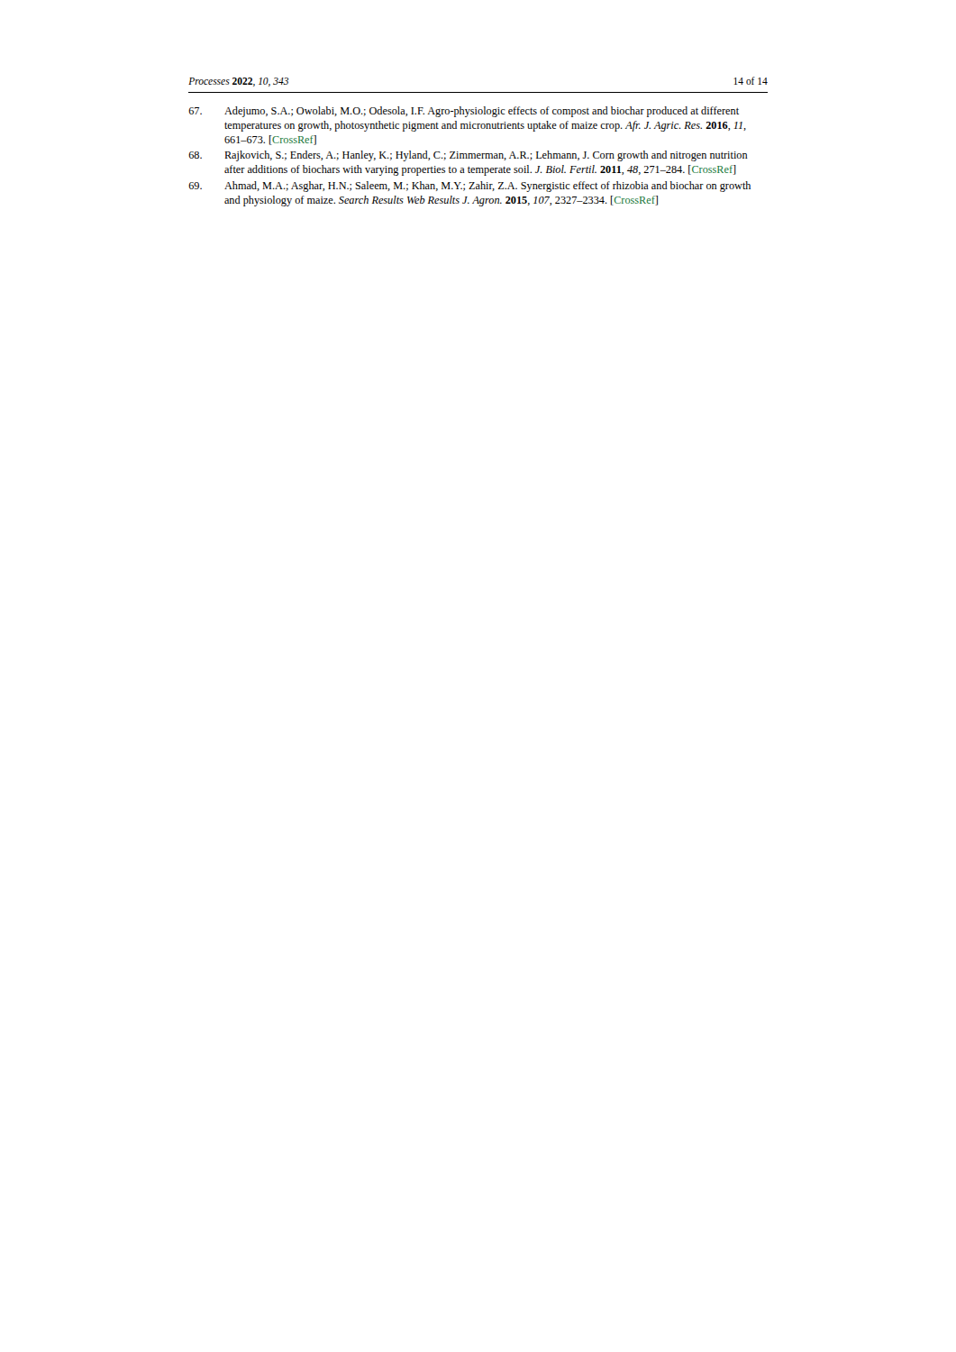Processes 2022, 10, 343
14 of 14
67. Adejumo, S.A.; Owolabi, M.O.; Odesola, I.F. Agro-physiologic effects of compost and biochar produced at different temperatures on growth, photosynthetic pigment and micronutrients uptake of maize crop. Afr. J. Agric. Res. 2016, 11, 661–673. [CrossRef]
68. Rajkovich, S.; Enders, A.; Hanley, K.; Hyland, C.; Zimmerman, A.R.; Lehmann, J. Corn growth and nitrogen nutrition after additions of biochars with varying properties to a temperate soil. J. Biol. Fertil. 2011, 48, 271–284. [CrossRef]
69. Ahmad, M.A.; Asghar, H.N.; Saleem, M.; Khan, M.Y.; Zahir, Z.A. Synergistic effect of rhizobia and biochar on growth and physiology of maize. Search Results Web Results J. Agron. 2015, 107, 2327–2334. [CrossRef]